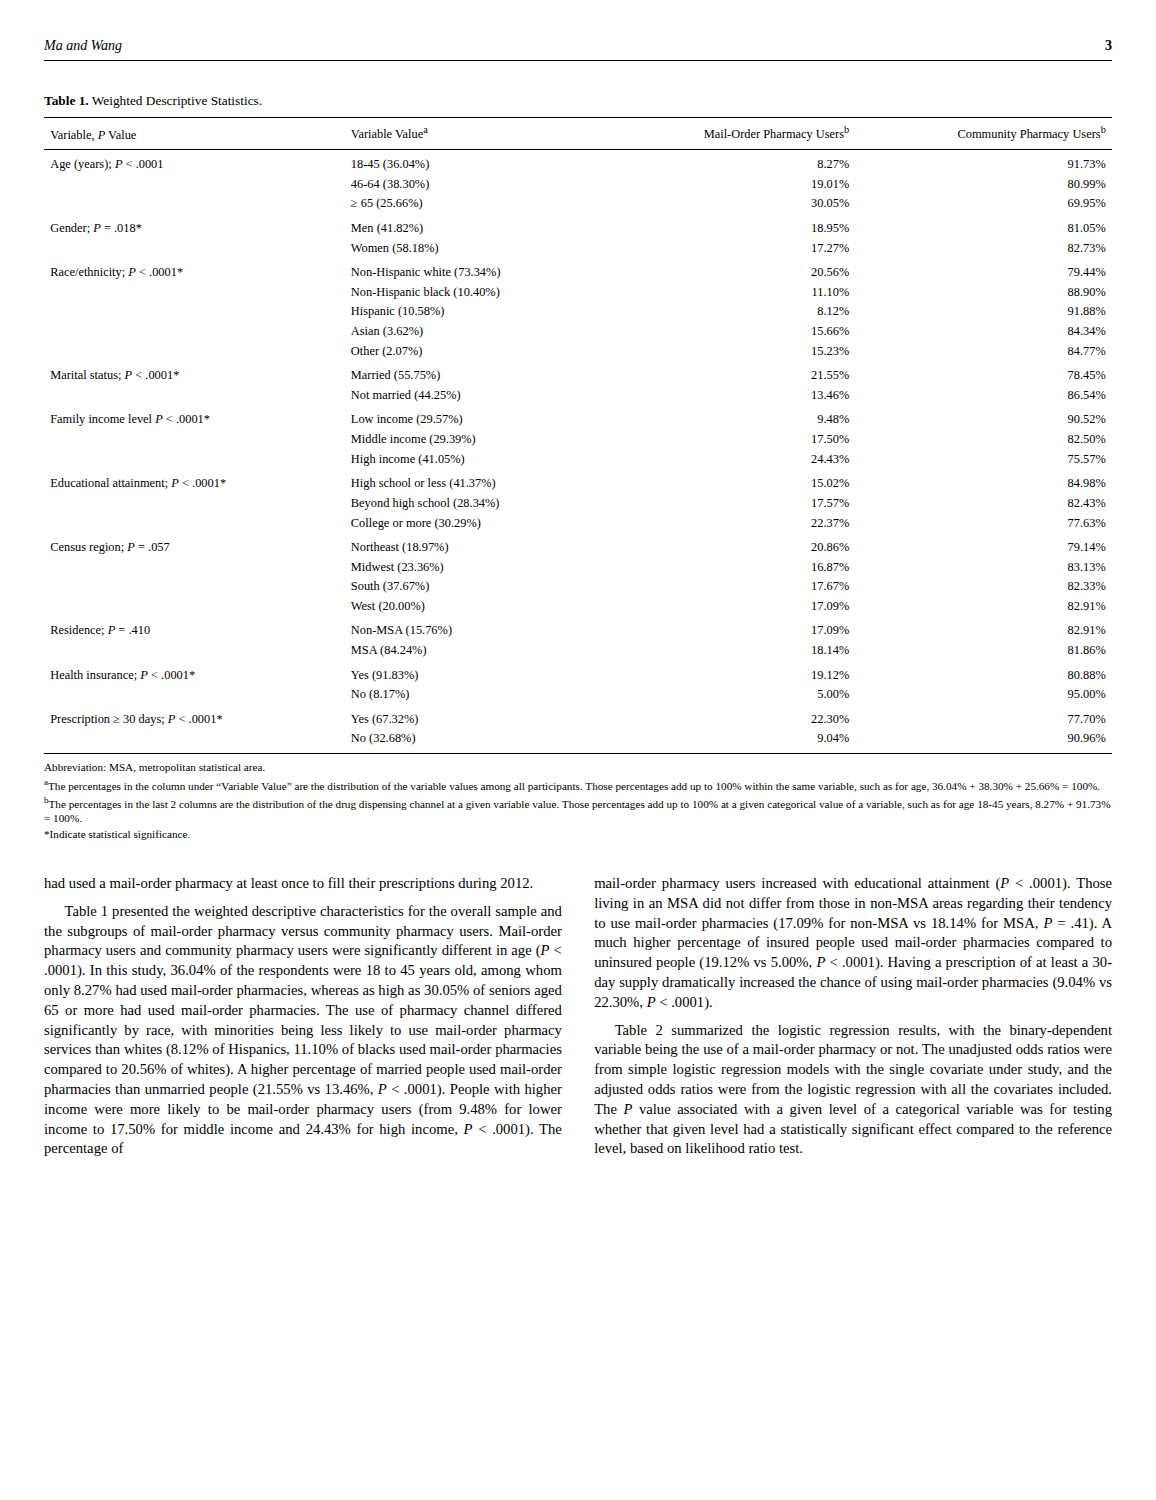Ma and Wang 3
Table 1. Weighted Descriptive Statistics.
| Variable, P Value | Variable Value a | Mail-Order Pharmacy Users b | Community Pharmacy Users b |
| --- | --- | --- | --- |
| Age (years); P < .0001 | 18-45 (36.04%) | 8.27% | 91.73% |
| 46-64 (38.30%) | 19.01% | 80.99% |
| ≥ 65 (25.66%) | 30.05% | 69.95% |
| Gender; P = .018* | Men (41.82%) | 18.95% | 81.05% |
| Women (58.18%) | 17.27% | 82.73% |
| Race/ethnicity; P < .0001* | Non-Hispanic white (73.34%) | 20.56% | 79.44% |
| Non-Hispanic black (10.40%) | 11.10% | 88.90% |
| Hispanic (10.58%) | 8.12% | 91.88% |
| Asian (3.62%) | 15.66% | 84.34% |
| Other (2.07%) | 15.23% | 84.77% |
| Marital status; P < .0001* | Married (55.75%) | 21.55% | 78.45% |
| Not married (44.25%) | 13.46% | 86.54% |
| Family income level P < .0001* | Low income (29.57%) | 9.48% | 90.52% |
| Middle income (29.39%) | 17.50% | 82.50% |
| High income (41.05%) | 24.43% | 75.57% |
| Educational attainment; P < .0001* | High school or less (41.37%) | 15.02% | 84.98% |
| Beyond high school (28.34%) | 17.57% | 82.43% |
| College or more (30.29%) | 22.37% | 77.63% |
| Census region; P = .057 | Northeast (18.97%) | 20.86% | 79.14% |
| Midwest (23.36%) | 16.87% | 83.13% |
| South (37.67%) | 17.67% | 82.33% |
| West (20.00%) | 17.09% | 82.91% |
| Residence; P = .410 | Non-MSA (15.76%) | 17.09% | 82.91% |
| MSA (84.24%) | 18.14% | 81.86% |
| Health insurance; P < .0001* | Yes (91.83%) | 19.12% | 80.88% |
| No (8.17%) | 5.00% | 95.00% |
| Prescription ≥ 30 days; P < .0001* | Yes (67.32%) | 22.30% | 77.70% |
| No (32.68%) | 9.04% | 90.96% |
Abbreviation: MSA, metropolitan statistical area.
aThe percentages in the column under “Variable Value” are the distribution of the variable values among all participants. Those percentages add up to 100% within the same variable, such as for age, 36.04% + 38.30% + 25.66% = 100%.
bThe percentages in the last 2 columns are the distribution of the drug dispensing channel at a given variable value. Those percentages add up to 100% at a given categorical value of a variable, such as for age 18-45 years, 8.27% + 91.73% = 100%.
*Indicate statistical significance.
had used a mail-order pharmacy at least once to fill their prescriptions during 2012.
Table 1 presented the weighted descriptive characteristics for the overall sample and the subgroups of mail-order pharmacy versus community pharmacy users. Mail-order pharmacy users and community pharmacy users were significantly different in age (P < .0001). In this study, 36.04% of the respondents were 18 to 45 years old, among whom only 8.27% had used mail-order pharmacies, whereas as high as 30.05% of seniors aged 65 or more had used mail-order pharmacies. The use of pharmacy channel differed significantly by race, with minorities being less likely to use mail-order pharmacy services than whites (8.12% of Hispanics, 11.10% of blacks used mail-order pharmacies compared to 20.56% of whites). A higher percentage of married people used mail-order pharmacies than unmarried people (21.55% vs 13.46%, P < .0001). People with higher income were more likely to be mail-order pharmacy users (from 9.48% for lower income to 17.50% for middle income and 24.43% for high income, P < .0001). The percentage of
mail-order pharmacy users increased with educational attainment (P < .0001). Those living in an MSA did not differ from those in non-MSA areas regarding their tendency to use mail-order pharmacies (17.09% for non-MSA vs 18.14% for MSA, P = .41). A much higher percentage of insured people used mail-order pharmacies compared to uninsured people (19.12% vs 5.00%, P < .0001). Having a prescription of at least a 30-day supply dramatically increased the chance of using mail-order pharmacies (9.04% vs 22.30%, P < .0001).
Table 2 summarized the logistic regression results, with the binary-dependent variable being the use of a mail-order pharmacy or not. The unadjusted odds ratios were from simple logistic regression models with the single covariate under study, and the adjusted odds ratios were from the logistic regression with all the covariates included. The P value associated with a given level of a categorical variable was for testing whether that given level had a statistically significant effect compared to the reference level, based on likelihood ratio test.